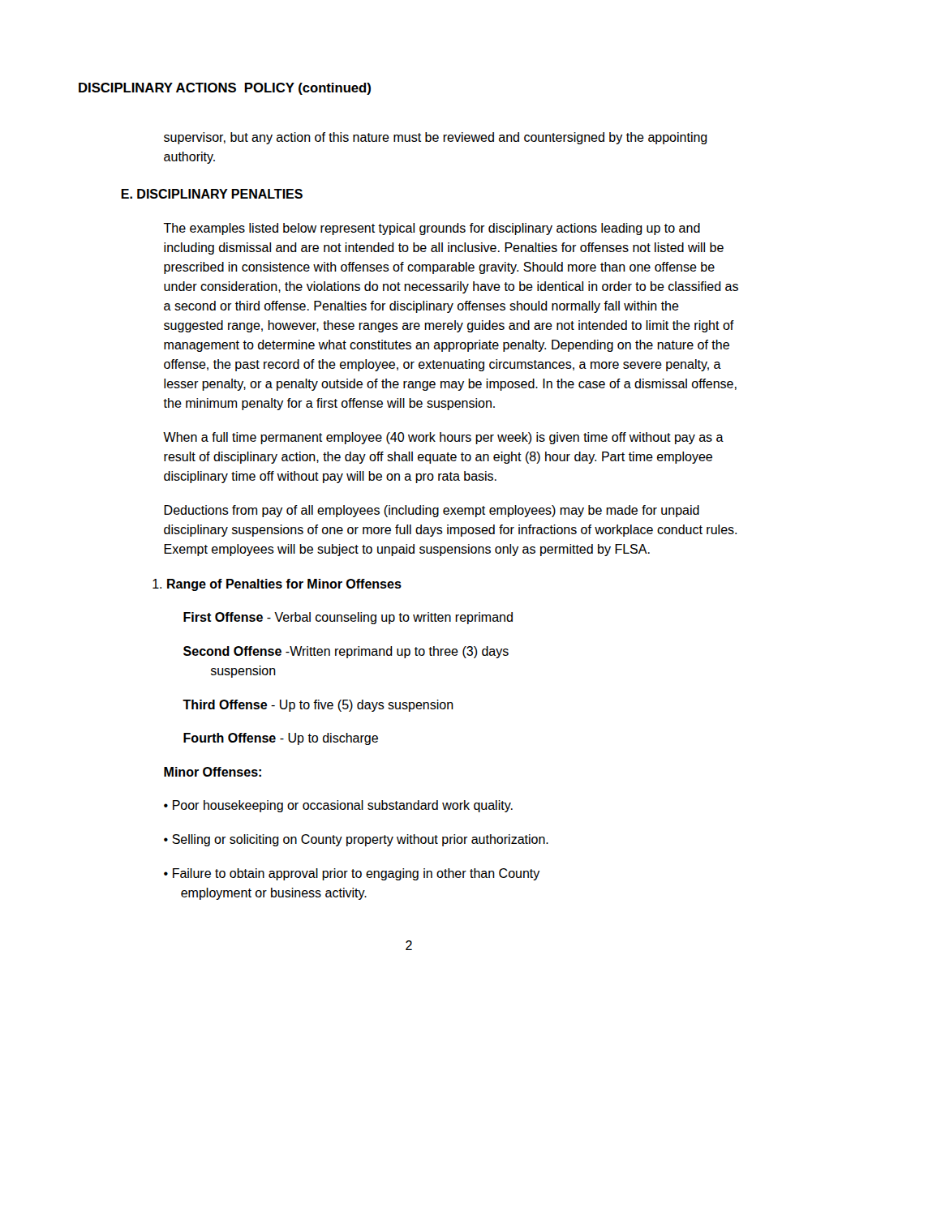DISCIPLINARY ACTIONS POLICY (continued)
supervisor, but any action of this nature must be reviewed and countersigned by the appointing authority.
E. DISCIPLINARY PENALTIES
The examples listed below represent typical grounds for disciplinary actions leading up to and including dismissal and are not intended to be all inclusive. Penalties for offenses not listed will be prescribed in consistence with offenses of comparable gravity. Should more than one offense be under consideration, the violations do not necessarily have to be identical in order to be classified as a second or third offense. Penalties for disciplinary offenses should normally fall within the suggested range, however, these ranges are merely guides and are not intended to limit the right of management to determine what constitutes an appropriate penalty. Depending on the nature of the offense, the past record of the employee, or extenuating circumstances, a more severe penalty, a lesser penalty, or a penalty outside of the range may be imposed. In the case of a dismissal offense, the minimum penalty for a first offense will be suspension.
When a full time permanent employee (40 work hours per week) is given time off without pay as a result of disciplinary action, the day off shall equate to an eight (8) hour day. Part time employee disciplinary time off without pay will be on a pro rata basis.
Deductions from pay of all employees (including exempt employees) may be made for unpaid disciplinary suspensions of one or more full days imposed for infractions of workplace conduct rules. Exempt employees will be subject to unpaid suspensions only as permitted by FLSA.
1. Range of Penalties for Minor Offenses
First Offense - Verbal counseling up to written reprimand
Second Offense -Written reprimand up to three (3) days suspension
Third Offense - Up to five (5) days suspension
Fourth Offense - Up to discharge
Minor Offenses:
• Poor housekeeping or occasional substandard work quality.
• Selling or soliciting on County property without prior authorization.
• Failure to obtain approval prior to engaging in other than County employment or business activity.
2